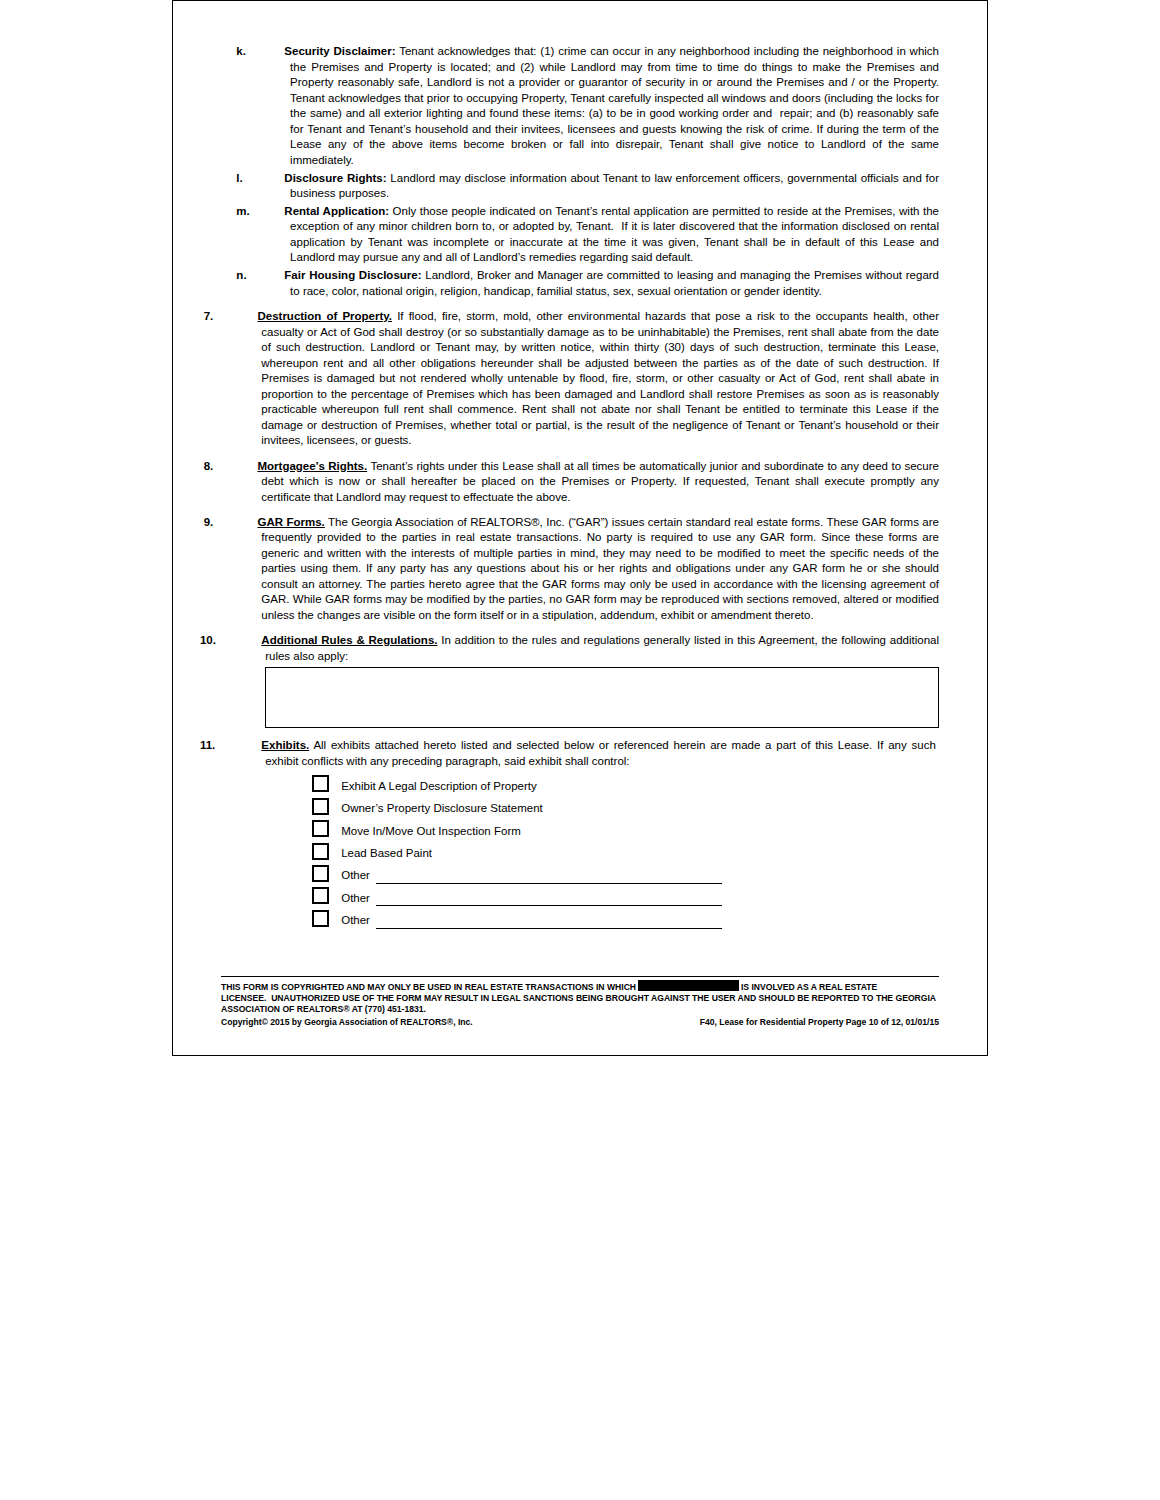k. Security Disclaimer: Tenant acknowledges that: (1) crime can occur in any neighborhood including the neighborhood in which the Premises and Property is located; and (2) while Landlord may from time to time do things to make the Premises and Property reasonably safe, Landlord is not a provider or guarantor of security in or around the Premises and / or the Property. Tenant acknowledges that prior to occupying Property, Tenant carefully inspected all windows and doors (including the locks for the same) and all exterior lighting and found these items: (a) to be in good working order and repair; and (b) reasonably safe for Tenant and Tenant’s household and their invitees, licensees and guests knowing the risk of crime. If during the term of the Lease any of the above items become broken or fall into disrepair, Tenant shall give notice to Landlord of the same immediately.
l. Disclosure Rights: Landlord may disclose information about Tenant to law enforcement officers, governmental officials and for business purposes.
m. Rental Application: Only those people indicated on Tenant’s rental application are permitted to reside at the Premises, with the exception of any minor children born to, or adopted by, Tenant. If it is later discovered that the information disclosed on rental application by Tenant was incomplete or inaccurate at the time it was given, Tenant shall be in default of this Lease and Landlord may pursue any and all of Landlord’s remedies regarding said default.
n. Fair Housing Disclosure: Landlord, Broker and Manager are committed to leasing and managing the Premises without regard to race, color, national origin, religion, handicap, familial status, sex, sexual orientation or gender identity.
7. Destruction of Property. If flood, fire, storm, mold, other environmental hazards that pose a risk to the occupants health, other casualty or Act of God shall destroy (or so substantially damage as to be uninhabitable) the Premises, rent shall abate from the date of such destruction. Landlord or Tenant may, by written notice, within thirty (30) days of such destruction, terminate this Lease, whereupon rent and all other obligations hereunder shall be adjusted between the parties as of the date of such destruction. If Premises is damaged but not rendered wholly untenable by flood, fire, storm, or other casualty or Act of God, rent shall abate in proportion to the percentage of Premises which has been damaged and Landlord shall restore Premises as soon as is reasonably practicable whereupon full rent shall commence. Rent shall not abate nor shall Tenant be entitled to terminate this Lease if the damage or destruction of Premises, whether total or partial, is the result of the negligence of Tenant or Tenant’s household or their invitees, licensees, or guests.
8. Mortgagee’s Rights. Tenant’s rights under this Lease shall at all times be automatically junior and subordinate to any deed to secure debt which is now or shall hereafter be placed on the Premises or Property. If requested, Tenant shall execute promptly any certificate that Landlord may request to effectuate the above.
9. GAR Forms. The Georgia Association of REALTORS®, Inc. (“GAR”) issues certain standard real estate forms. These GAR forms are frequently provided to the parties in real estate transactions. No party is required to use any GAR form. Since these forms are generic and written with the interests of multiple parties in mind, they may need to be modified to meet the specific needs of the parties using them. If any party has any questions about his or her rights and obligations under any GAR form he or she should consult an attorney. The parties hereto agree that the GAR forms may only be used in accordance with the licensing agreement of GAR. While GAR forms may be modified by the parties, no GAR form may be reproduced with sections removed, altered or modified unless the changes are visible on the form itself or in a stipulation, addendum, exhibit or amendment thereto.
10. Additional Rules & Regulations. In addition to the rules and regulations generally listed in this Agreement, the following additional rules also apply:
11. Exhibits. All exhibits attached hereto listed and selected below or referenced herein are made a part of this Lease. If any such exhibit conflicts with any preceding paragraph, said exhibit shall control:
Exhibit A Legal Description of Property
Owner’s Property Disclosure Statement
Move In/Move Out Inspection Form
Lead Based Paint
Other
Other
Other
THIS FORM IS COPYRIGHTED AND MAY ONLY BE USED IN REAL ESTATE TRANSACTIONS IN WHICH IS INVOLVED AS A REAL ESTATE
LICENSEE. UNAUTHORIZED USE OF THE FORM MAY RESULT IN LEGAL SANCTIONS BEING BROUGHT AGAINST THE USER AND SHOULD BE REPORTED TO THE GEORGIA ASSOCIATION OF REALTORS® AT (770) 451-1831.
Copyright© 2015 by Georgia Association of REALTORS®, Inc. F40, Lease for Residential Property Page 10 of 12, 01/01/15